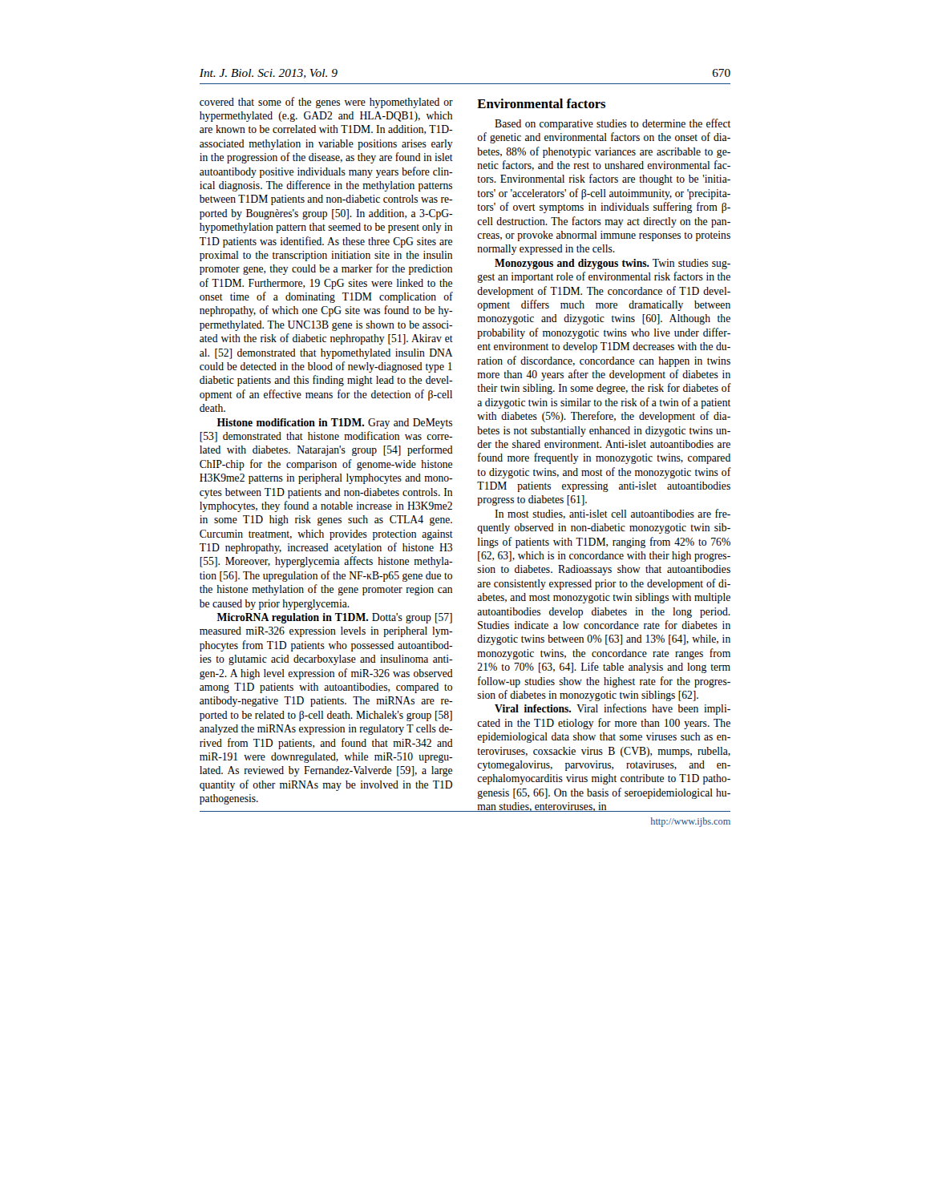Int. J. Biol. Sci. 2013, Vol. 9 670
covered that some of the genes were hypomethylated or hypermethylated (e.g. GAD2 and HLA-DQB1), which are known to be correlated with T1DM. In addition, T1D-associated methylation in variable positions arises early in the progression of the disease, as they are found in islet autoantibody positive individuals many years before clinical diagnosis. The difference in the methylation patterns between T1DM patients and non-diabetic controls was reported by Bougnères's group [50]. In addition, a 3-CpG-hypomethylation pattern that seemed to be present only in T1D patients was identified. As these three CpG sites are proximal to the transcription initiation site in the insulin promoter gene, they could be a marker for the prediction of T1DM. Furthermore, 19 CpG sites were linked to the onset time of a dominating T1DM complication of nephropathy, of which one CpG site was found to be hypermethylated. The UNC13B gene is shown to be associated with the risk of diabetic nephropathy [51]. Akirav et al. [52] demonstrated that hypomethylated insulin DNA could be detected in the blood of newly-diagnosed type 1 diabetic patients and this finding might lead to the development of an effective means for the detection of β-cell death.
Histone modification in T1DM. Gray and DeMeyts [53] demonstrated that histone modification was correlated with diabetes. Natarajan's group [54] performed ChIP-chip for the comparison of genome-wide histone H3K9me2 patterns in peripheral lymphocytes and monocytes between T1D patients and non-diabetes controls. In lymphocytes, they found a notable increase in H3K9me2 in some T1D high risk genes such as CTLA4 gene. Curcumin treatment, which provides protection against T1D nephropathy, increased acetylation of histone H3 [55]. Moreover, hyperglycemia affects histone methylation [56]. The upregulation of the NF-κB-p65 gene due to the histone methylation of the gene promoter region can be caused by prior hyperglycemia.
MicroRNA regulation in T1DM. Dotta's group [57] measured miR-326 expression levels in peripheral lymphocytes from T1D patients who possessed autoantibodies to glutamic acid decarboxylase and insulinoma antigen-2. A high level expression of miR-326 was observed among T1D patients with autoantibodies, compared to antibody-negative T1D patients. The miRNAs are reported to be related to β-cell death. Michalek's group [58] analyzed the miRNAs expression in regulatory T cells derived from T1D patients, and found that miR-342 and miR-191 were downregulated, while miR-510 upregulated. As reviewed by Fernandez-Valverde [59], a large quantity of other miRNAs may be involved in the T1D pathogenesis.
Environmental factors
Based on comparative studies to determine the effect of genetic and environmental factors on the onset of diabetes, 88% of phenotypic variances are ascribable to genetic factors, and the rest to unshared environmental factors. Environmental risk factors are thought to be 'initiators' or 'accelerators' of β-cell autoimmunity, or 'precipitators' of overt symptoms in individuals suffering from β-cell destruction. The factors may act directly on the pancreas, or provoke abnormal immune responses to proteins normally expressed in the cells.
Monozygous and dizygous twins. Twin studies suggest an important role of environmental risk factors in the development of T1DM. The concordance of T1D development differs much more dramatically between monozygotic and dizygotic twins [60]. Although the probability of monozygotic twins who live under different environment to develop T1DM decreases with the duration of discordance, concordance can happen in twins more than 40 years after the development of diabetes in their twin sibling. In some degree, the risk for diabetes of a dizygotic twin is similar to the risk of a twin of a patient with diabetes (5%). Therefore, the development of diabetes is not substantially enhanced in dizygotic twins under the shared environment. Anti-islet autoantibodies are found more frequently in monozygotic twins, compared to dizygotic twins, and most of the monozygotic twins of T1DM patients expressing anti-islet autoantibodies progress to diabetes [61].
In most studies, anti-islet cell autoantibodies are frequently observed in non-diabetic monozygotic twin siblings of patients with T1DM, ranging from 42% to 76% [62, 63], which is in concordance with their high progression to diabetes. Radioassays show that autoantibodies are consistently expressed prior to the development of diabetes, and most monozygotic twin siblings with multiple autoantibodies develop diabetes in the long period. Studies indicate a low concordance rate for diabetes in dizygotic twins between 0% [63] and 13% [64], while, in monozygotic twins, the concordance rate ranges from 21% to 70% [63, 64]. Life table analysis and long term follow-up studies show the highest rate for the progression of diabetes in monozygotic twin siblings [62].
Viral infections. Viral infections have been implicated in the T1D etiology for more than 100 years. The epidemiological data show that some viruses such as enteroviruses, coxsackie virus B (CVB), mumps, rubella, cytomegalovirus, parvovirus, rotaviruses, and encephalomyocarditis virus might contribute to T1D pathogenesis [65, 66]. On the basis of seroepidemiological human studies, enteroviruses, in
http://www.ijbs.com